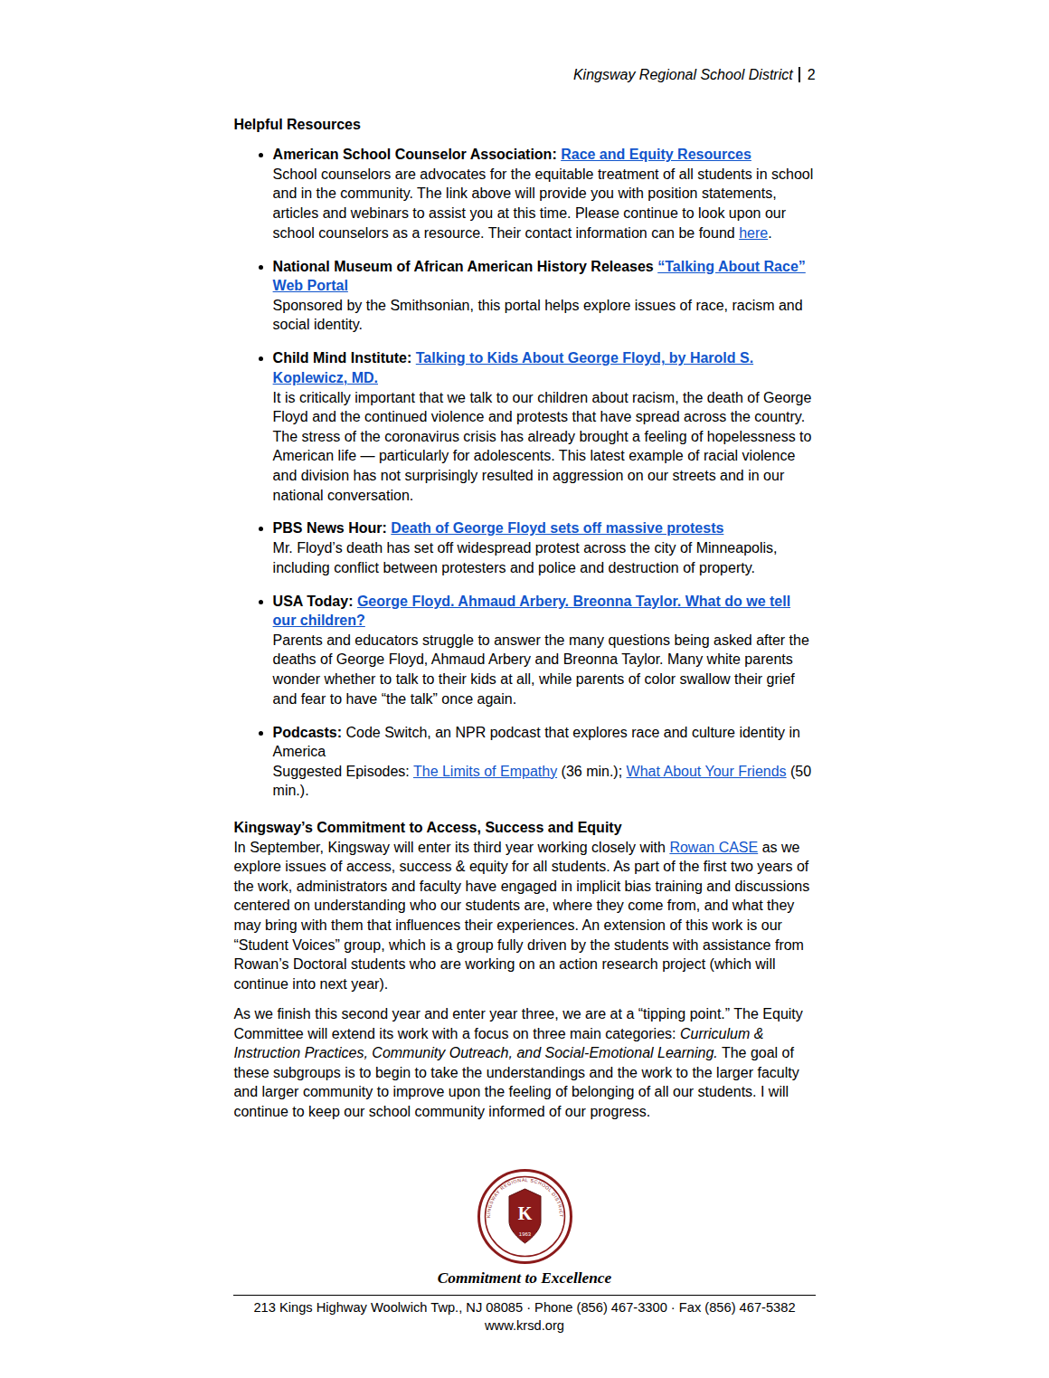Kingsway Regional School District 2
Helpful Resources
American School Counselor Association: Race and Equity Resources
School counselors are advocates for the equitable treatment of all students in school and in the community. The link above will provide you with position statements, articles and webinars to assist you at this time. Please continue to look upon our school counselors as a resource. Their contact information can be found here.
National Museum of African American History Releases “Talking About Race” Web Portal
Sponsored by the Smithsonian, this portal helps explore issues of race, racism and social identity.
Child Mind Institute: Talking to Kids About George Floyd, by Harold S. Koplewicz, MD.
It is critically important that we talk to our children about racism, the death of George Floyd and the continued violence and protests that have spread across the country. The stress of the coronavirus crisis has already brought a feeling of hopelessness to American life — particularly for adolescents. This latest example of racial violence and division has not surprisingly resulted in aggression on our streets and in our national conversation.
PBS News Hour: Death of George Floyd sets off massive protests
Mr. Floyd’s death has set off widespread protest across the city of Minneapolis, including conflict between protesters and police and destruction of property.
USA Today: George Floyd. Ahmaud Arbery. Breonna Taylor. What do we tell our children?
Parents and educators struggle to answer the many questions being asked after the deaths of George Floyd, Ahmaud Arbery and Breonna Taylor. Many white parents wonder whether to talk to their kids at all, while parents of color swallow their grief and fear to have “the talk” once again.
Podcasts: Code Switch, an NPR podcast that explores race and culture identity in America
Suggested Episodes: The Limits of Empathy (36 min.); What About Your Friends (50 min.).
Kingsway’s Commitment to Access, Success and Equity
In September, Kingsway will enter its third year working closely with Rowan CASE as we explore issues of access, success & equity for all students. As part of the first two years of the work, administrators and faculty have engaged in implicit bias training and discussions centered on understanding who our students are, where they come from, and what they may bring with them that influences their experiences. An extension of this work is our “Student Voices” group, which is a group fully driven by the students with assistance from Rowan’s Doctoral students who are working on an action research project (which will continue into next year).
As we finish this second year and enter year three, we are at a “tipping point.” The Equity Committee will extend its work with a focus on three main categories: Curriculum & Instruction Practices, Community Outreach, and Social-Emotional Learning. The goal of these subgroups is to begin to take the understandings and the work to the larger faculty and larger community to improve upon the feeling of belonging of all our students. I will continue to keep our school community informed of our progress.
K 1963 KINGSWAY REGIONAL SCHOOL DISTRICT
Commitment to Excellence
213 Kings Highway Woolwich Twp., NJ 08085 · Phone (856) 467-3300 · Fax (856) 467-5382 www.krsd.org